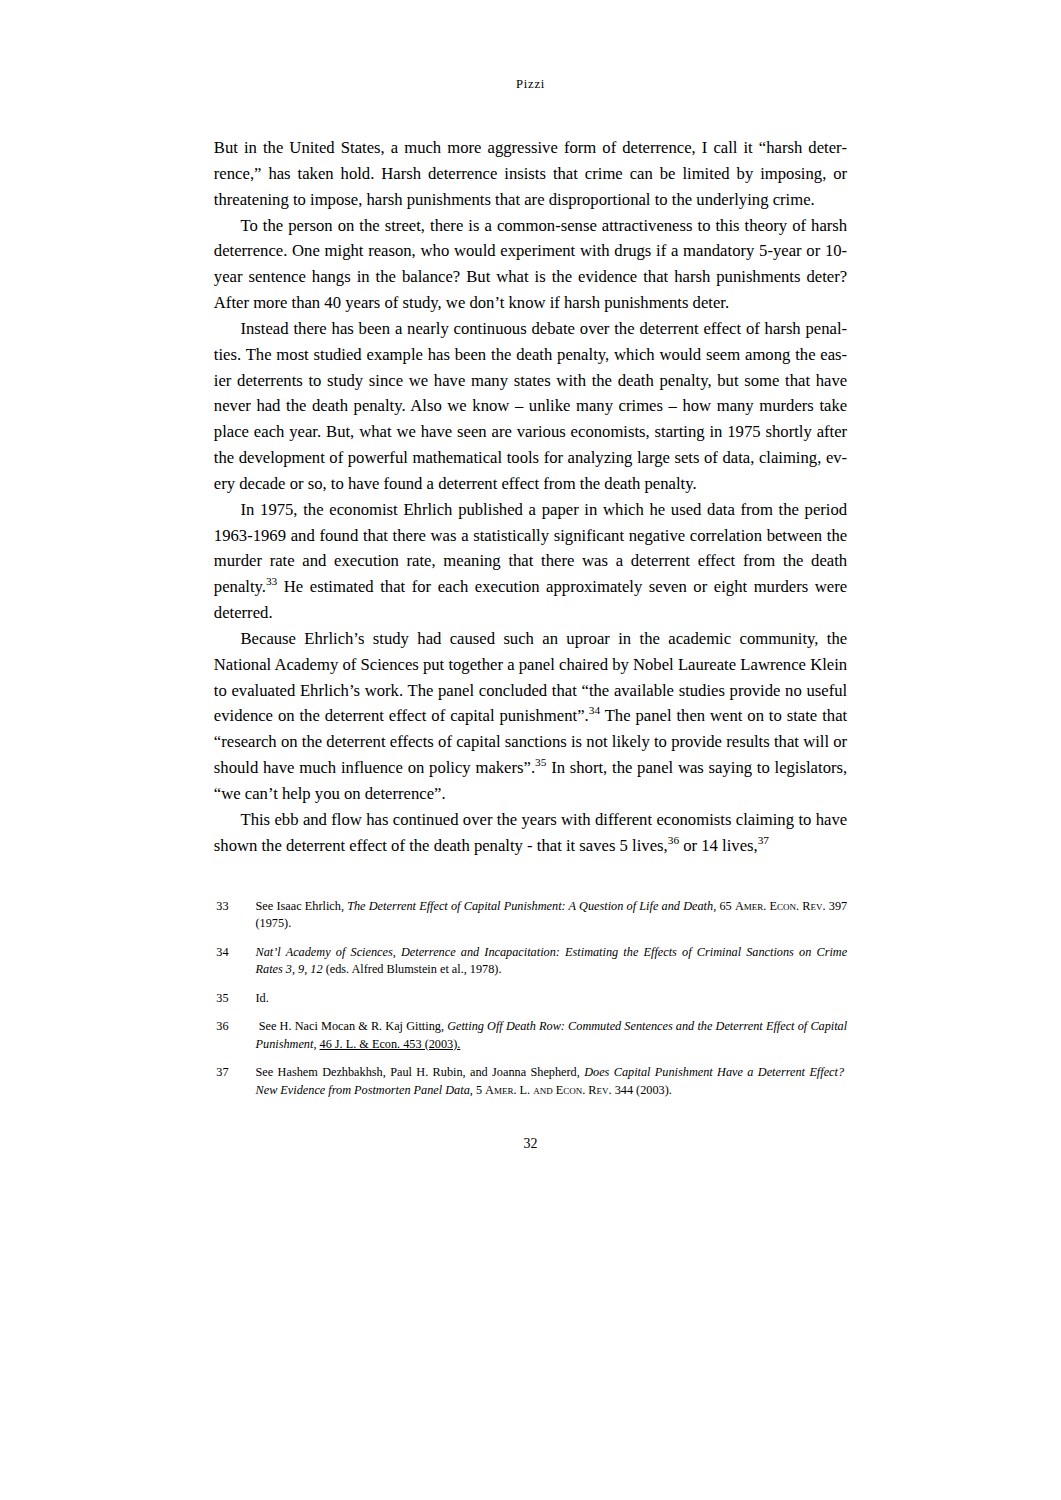Pizzi
But in the United States, a much more aggressive form of deterrence, I call it “harsh deterrence,” has taken hold. Harsh deterrence insists that crime can be limited by imposing, or threatening to impose, harsh punishments that are disproportional to the underlying crime.
To the person on the street, there is a common-sense attractiveness to this theory of harsh deterrence. One might reason, who would experiment with drugs if a mandatory 5-year or 10-year sentence hangs in the balance? But what is the evidence that harsh punishments deter? After more than 40 years of study, we don’t know if harsh punishments deter.
Instead there has been a nearly continuous debate over the deterrent effect of harsh penalties. The most studied example has been the death penalty, which would seem among the easier deterrents to study since we have many states with the death penalty, but some that have never had the death penalty. Also we know – unlike many crimes – how many murders take place each year. But, what we have seen are various economists, starting in 1975 shortly after the development of powerful mathematical tools for analyzing large sets of data, claiming, every decade or so, to have found a deterrent effect from the death penalty.
In 1975, the economist Ehrlich published a paper in which he used data from the period 1963-1969 and found that there was a statistically significant negative correlation between the murder rate and execution rate, meaning that there was a deterrent effect from the death penalty.33 He estimated that for each execution approximately seven or eight murders were deterred.
Because Ehrlich’s study had caused such an uproar in the academic community, the National Academy of Sciences put together a panel chaired by Nobel Laureate Lawrence Klein to evaluated Ehrlich’s work. The panel concluded that “the available studies provide no useful evidence on the deterrent effect of capital punishment”.34 The panel then went on to state that “research on the deterrent effects of capital sanctions is not likely to provide results that will or should have much influence on policy makers”.35 In short, the panel was saying to legislators, “we can’t help you on deterrence”.
This ebb and flow has continued over the years with different economists claiming to have shown the deterrent effect of the death penalty - that it saves 5 lives,36 or 14 lives,37
33 See Isaac Ehrlich, The Deterrent Effect of Capital Punishment: A Question of Life and Death, 65 Amer. Econ. Rev. 397 (1975).
34 Nat’l Academy of Sciences, Deterrence and Incapacitation: Estimating the Effects of Criminal Sanctions on Crime Rates 3, 9, 12 (eds. Alfred Blumstein et al., 1978).
35 Id.
36 See H. Naci Mocan & R. Kaj Gitting, Getting Off Death Row: Commuted Sentences and the Deterrent Effect of Capital Punishment, 46 J. L. & Econ. 453 (2003).
37 See Hashem Dezhbakhsh, Paul H. Rubin, and Joanna Shepherd, Does Capital Punishment Have a Deterrent Effect? New Evidence from Postmorten Panel Data, 5 Amer. L. and Econ. Rev. 344 (2003).
32